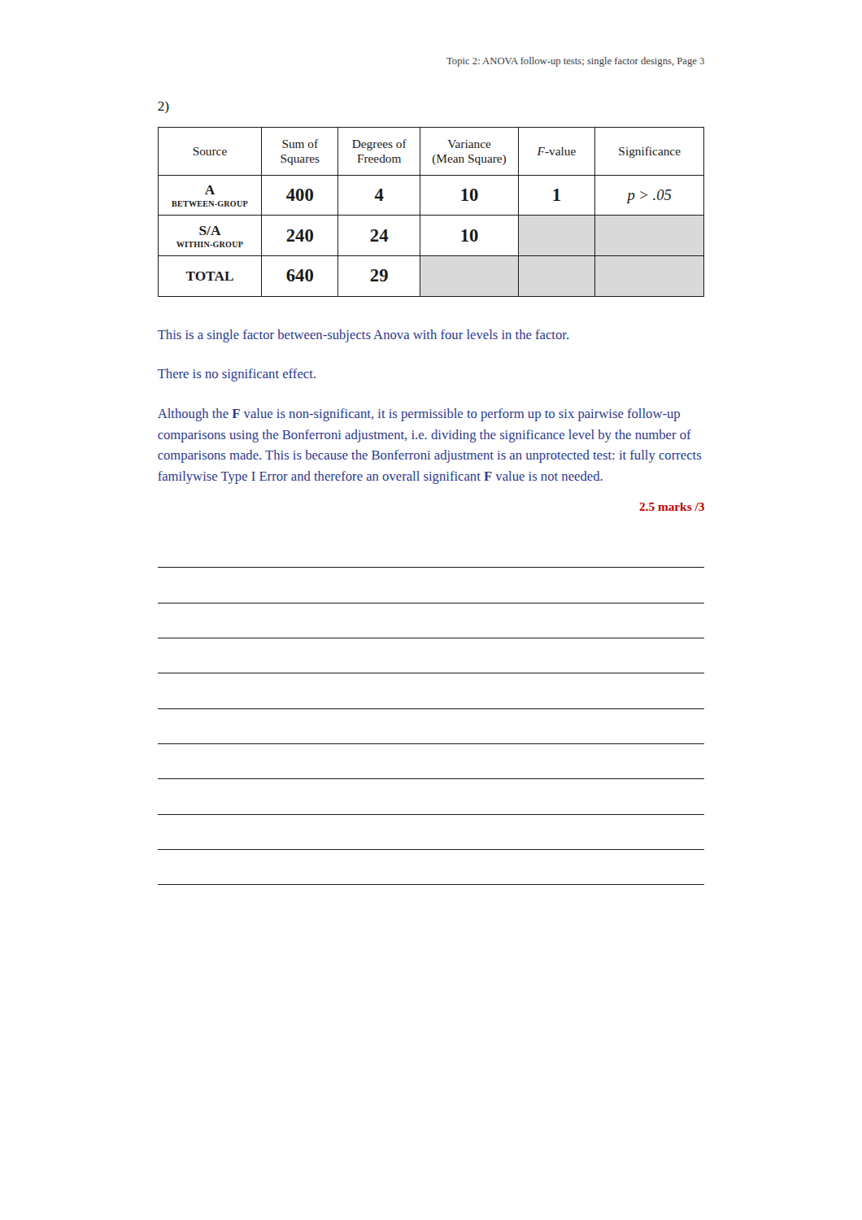Topic 2: ANOVA follow-up tests; single factor designs, Page 3
2)
| Source | Sum of Squares | Degrees of Freedom | Variance (Mean Square) | F -value | Significance |
| --- | --- | --- | --- | --- | --- |
| A BETWEEN-GROUP | 400 | 4 | 10 | 1 | p > .05 |
| S/A WITHIN-GROUP | 240 | 24 | 10 | | |
| TOTAL | 640 | 29 | | | |
This is a single factor between-subjects Anova with four levels in the factor.
There is no significant effect.
Although the F value is non-significant, it is permissible to perform up to six pairwise follow-up comparisons using the Bonferroni adjustment, i.e. dividing the significance level by the number of comparisons made. This is because the Bonferroni adjustment is an unprotected test: it fully corrects familywise Type I Error and therefore an overall significant F value is not needed.
2.5 marks /3